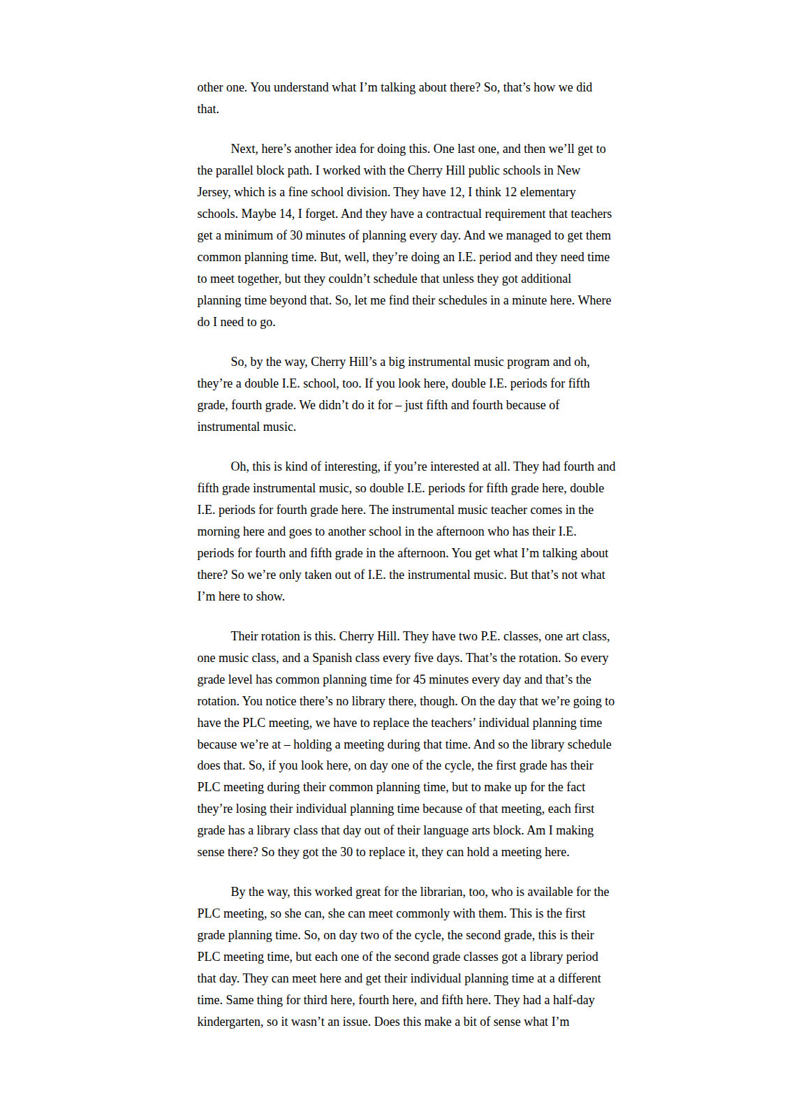other one. You understand what I’m talking about there? So, that’s how we did that.
Next, here’s another idea for doing this. One last one, and then we’ll get to the parallel block path. I worked with the Cherry Hill public schools in New Jersey, which is a fine school division. They have 12, I think 12 elementary schools. Maybe 14, I forget. And they have a contractual requirement that teachers get a minimum of 30 minutes of planning every day. And we managed to get them common planning time. But, well, they’re doing an I.E. period and they need time to meet together, but they couldn’t schedule that unless they got additional planning time beyond that. So, let me find their schedules in a minute here. Where do I need to go.
So, by the way, Cherry Hill’s a big instrumental music program and oh, they’re a double I.E. school, too. If you look here, double I.E. periods for fifth grade, fourth grade. We didn’t do it for – just fifth and fourth because of instrumental music.
Oh, this is kind of interesting, if you’re interested at all. They had fourth and fifth grade instrumental music, so double I.E. periods for fifth grade here, double I.E. periods for fourth grade here. The instrumental music teacher comes in the morning here and goes to another school in the afternoon who has their I.E. periods for fourth and fifth grade in the afternoon. You get what I’m talking about there? So we’re only taken out of I.E. the instrumental music. But that’s not what I’m here to show.
Their rotation is this. Cherry Hill. They have two P.E. classes, one art class, one music class, and a Spanish class every five days. That’s the rotation. So every grade level has common planning time for 45 minutes every day and that’s the rotation. You notice there’s no library there, though. On the day that we’re going to have the PLC meeting, we have to replace the teachers’ individual planning time because we’re at – holding a meeting during that time. And so the library schedule does that. So, if you look here, on day one of the cycle, the first grade has their PLC meeting during their common planning time, but to make up for the fact they’re losing their individual planning time because of that meeting, each first grade has a library class that day out of their language arts block. Am I making sense there? So they got the 30 to replace it, they can hold a meeting here.
By the way, this worked great for the librarian, too, who is available for the PLC meeting, so she can, she can meet commonly with them. This is the first grade planning time. So, on day two of the cycle, the second grade, this is their PLC meeting time, but each one of the second grade classes got a library period that day. They can meet here and get their individual planning time at a different time. Same thing for third here, fourth here, and fifth here. They had a half-day kindergarten, so it wasn’t an issue. Does this make a bit of sense what I’m